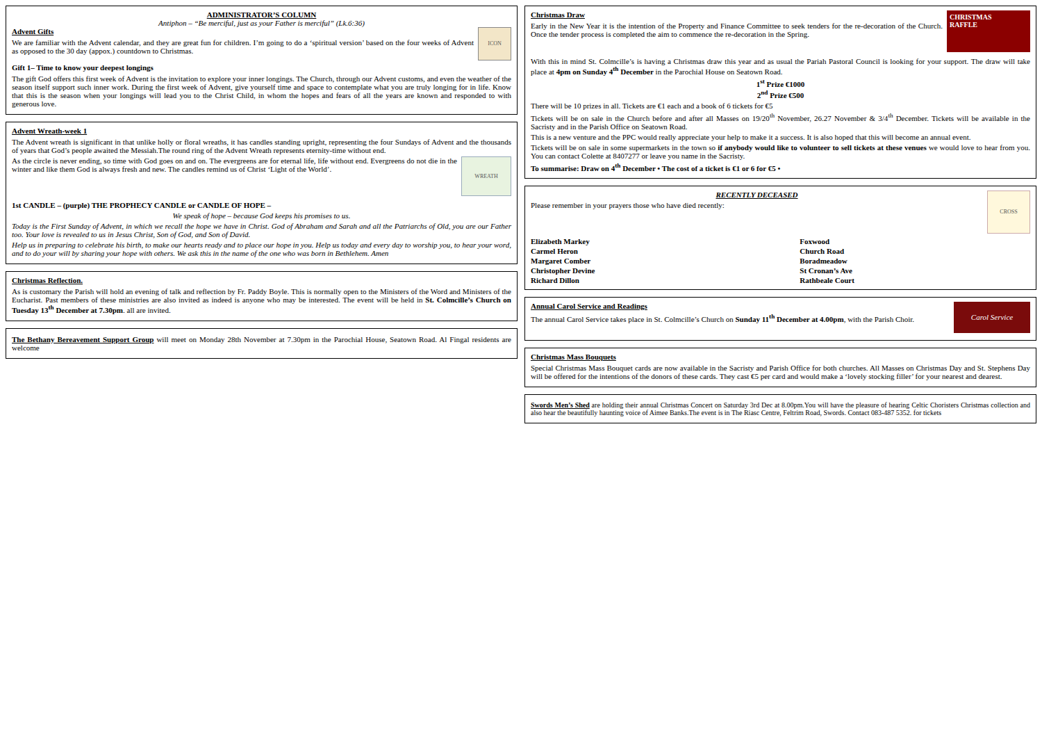ADMINISTRATOR’S COLUMN
Antiphon – “Be merciful, just as your Father is merciful” (Lk.6:36)
ICON
Advent Gifts
We are familiar with the Advent calendar, and they are great fun for children. I’m going to do a ‘spiritual version’ based on the four weeks of Advent as opposed to the 30 day (appox.) countdown to Christmas.
Gift 1– Time to know your deepest longings
The gift God offers this first week of Advent is the invitation to explore your inner longings. The Church, through our Advent customs, and even the weather of the season itself support such inner work. During the first week of Advent, give yourself time and space to contemplate what you are truly longing for in life. Know that this is the season when your longings will lead you to the Christ Child, in whom the hopes and fears of all the years are known and responded to with generous love.
Advent Wreath-week 1
The Advent wreath is significant in that unlike holly or floral wreaths, it has candles standing upright, representing the four Sundays of Advent and the thousands of years that God’s people awaited the Messiah.The round ring of the Advent Wreath represents eternity-time without end.
WREATH
As the circle is never ending, so time with God goes on and on. The evergreens are for eternal life, life without end. Evergreens do not die in the winter and like them God is always fresh and new. The candles remind us of Christ ‘Light of the World’.
1st CANDLE – (purple) THE PROPHECY CANDLE or CANDLE OF HOPE –
We speak of hope – because God keeps his promises to us.
Today is the First Sunday of Advent, in which we recall the hope we have in Christ. God of Abraham and Sarah and all the Patriarchs of Old, you are our Father too. Your love is revealed to us in Jesus Christ, Son of God, and Son of David.
Help us in preparing to celebrate his birth, to make our hearts ready and to place our hope in you. Help us today and every day to worship you, to hear your word, and to do your will by sharing your hope with others. We ask this in the name of the one who was born in Bethlehem. Amen
Christmas Reflection.
As is customary the Parish will hold an evening of talk and reflection by Fr. Paddy Boyle. This is normally open to the Ministers of the Word and Ministers of the Eucharist. Past members of these ministries are also invited as indeed is anyone who may be interested. The event will be held in St. Colmcille’s Church on Tuesday 13th December at 7.30pm. all are invited.
The Bethany Bereavement Support Group will meet on Monday 28th November at 7.30pm in the Parochial House, Seatown Road. Al Fingal residents are welcome
CHRISTMAS
RAFFLE
Christmas Draw
Early in the New Year it is the intention of the Property and Finance Committee to seek tenders for the re-decoration of the Church. Once the tender process is completed the aim to commence the re-decoration in the Spring.
With this in mind St. Colmcille’s is having a Christmas draw this year and as usual the Pariah Pastoral Council is looking for your support. The draw will take place at 4pm on Sunday 4th December in the Parochial House on Seatown Road.
1st Prize €1000
2nd Prize €500
There will be 10 prizes in all. Tickets are €1 each and a book of 6 tickets for €5
Tickets will be on sale in the Church before and after all Masses on 19/20th November, 26.27 November & 3/4th December. Tickets will be available in the Sacristy and in the Parish Office on Seatown Road.
This is a new venture and the PPC would really appreciate your help to make it a success. It is also hoped that this will become an annual event.
Tickets will be on sale in some supermarkets in the town so if anybody would like to volunteer to sell tickets at these venues we would love to hear from you. You can contact Colette at 8407277 or leave you name in the Sacristy.
To summarise: Draw on 4th December • The cost of a ticket is €1 or 6 for €5 •
CROSS
RECENTLY DECEASED
Please remember in your prayers those who have died recently:
| Elizabeth Markey | Foxwood |
| Carmel Heron | Church Road |
| Margaret Comber | Boradmeadow |
| Christopher Devine | St Cronan’s Ave |
| Richard Dillon | Rathbeale Court |
Carol Service
Annual Carol Service and Readings
The annual Carol Service takes place in St. Colmcille’s Church on Sunday 11th December at 4.00pm, with the Parish Choir.
Christmas Mass Bouquets
Special Christmas Mass Bouquet cards are now available in the Sacristy and Parish Office for both churches. All Masses on Christmas Day and St. Stephens Day will be offered for the intentions of the donors of these cards. They cast €5 per card and would make a ‘lovely stocking filler’ for your nearest and dearest.
Swords Men’s Shed are holding their annual Christmas Concert on Saturday 3rd Dec at 8.00pm.You will have the pleasure of hearing Celtic Choristers Christmas collection and also hear the beautifully haunting voice of Aimee Banks.The event is in The Riasc Centre, Feltrim Road, Swords. Contact 083-487 5352. for tickets